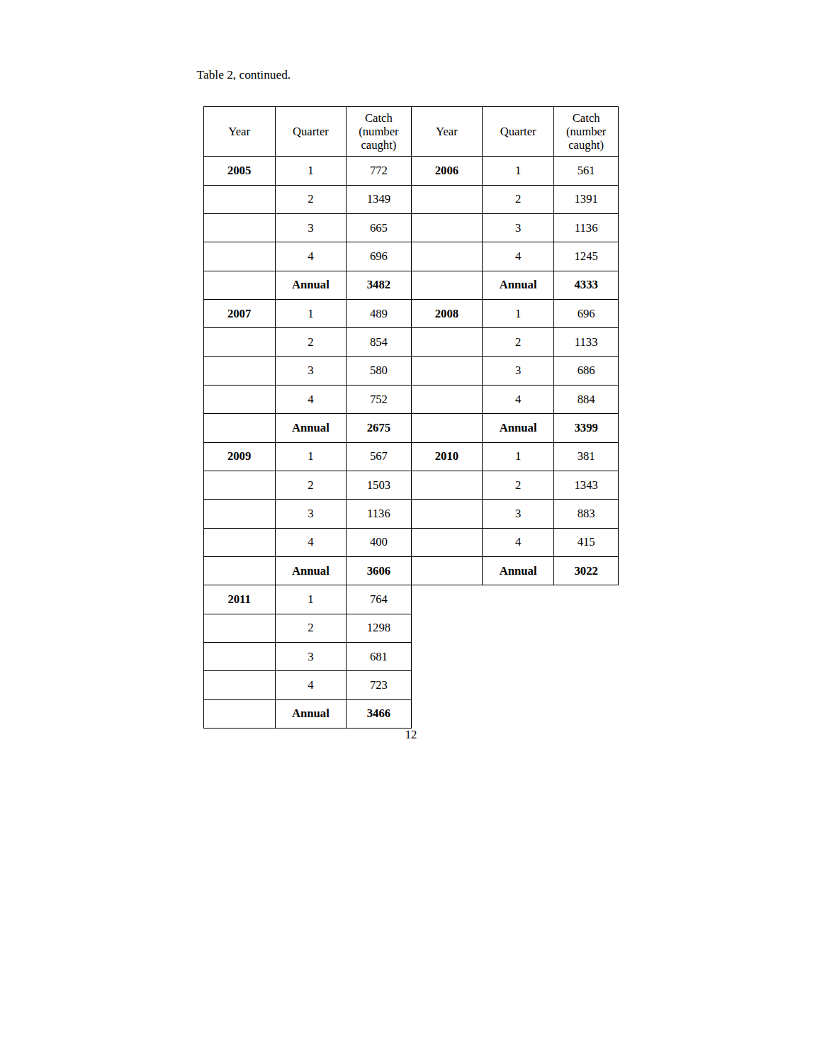Table 2, continued.
| Year | Quarter | Catch (number caught) | Year | Quarter | Catch (number caught) |
| --- | --- | --- | --- | --- | --- |
| 2005 | 1 | 772 | 2006 | 1 | 561 |
| | 2 | 1349 | | 2 | 1391 |
| | 3 | 665 | | 3 | 1136 |
| | 4 | 696 | | 4 | 1245 |
| | Annual | 3482 | | Annual | 4333 |
| 2007 | 1 | 489 | 2008 | 1 | 696 |
| | 2 | 854 | | 2 | 1133 |
| | 3 | 580 | | 3 | 686 |
| | 4 | 752 | | 4 | 884 |
| | Annual | 2675 | | Annual | 3399 |
| 2009 | 1 | 567 | 2010 | 1 | 381 |
| | 2 | 1503 | | 2 | 1343 |
| | 3 | 1136 | | 3 | 883 |
| | 4 | 400 | | 4 | 415 |
| | Annual | 3606 | | Annual | 3022 |
| 2011 | 1 | 764 | | | |
| | 2 | 1298 |
| | 3 | 681 |
| | 4 | 723 |
| | Annual | 3466 |
12